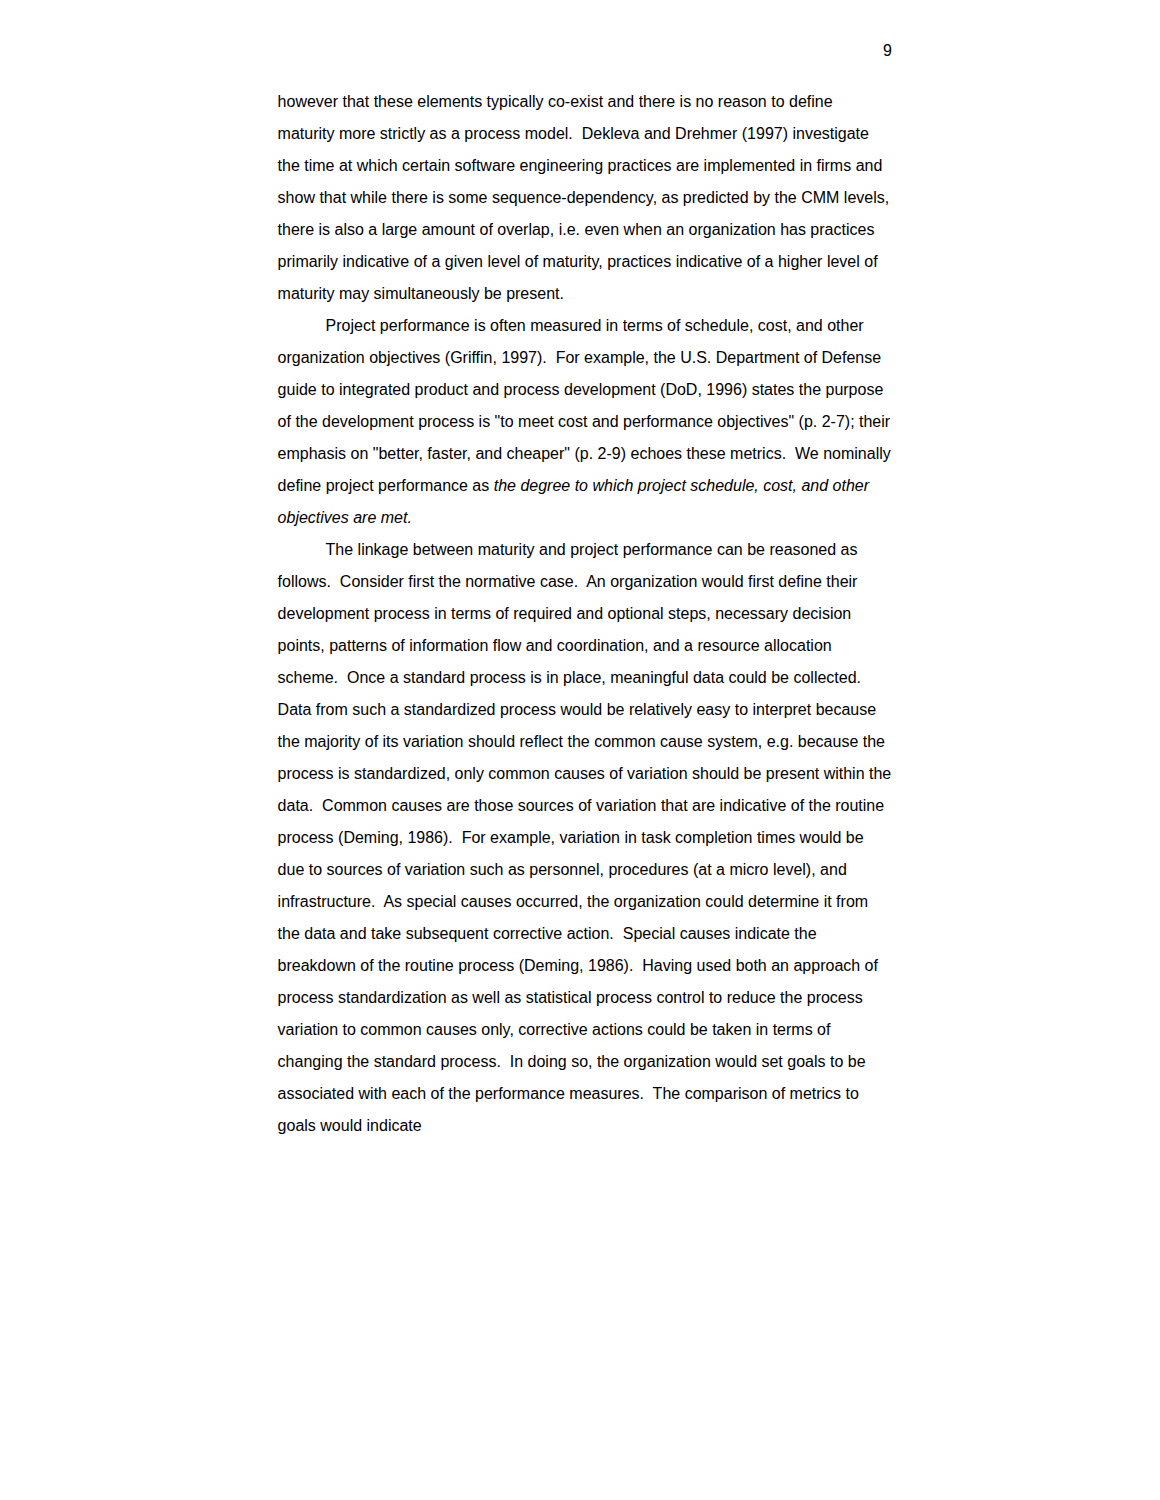9
however that these elements typically co-exist and there is no reason to define maturity more strictly as a process model. Dekleva and Drehmer (1997) investigate the time at which certain software engineering practices are implemented in firms and show that while there is some sequence-dependency, as predicted by the CMM levels, there is also a large amount of overlap, i.e. even when an organization has practices primarily indicative of a given level of maturity, practices indicative of a higher level of maturity may simultaneously be present.
Project performance is often measured in terms of schedule, cost, and other organization objectives (Griffin, 1997). For example, the U.S. Department of Defense guide to integrated product and process development (DoD, 1996) states the purpose of the development process is "to meet cost and performance objectives" (p. 2-7); their emphasis on "better, faster, and cheaper" (p. 2-9) echoes these metrics. We nominally define project performance as the degree to which project schedule, cost, and other objectives are met.
The linkage between maturity and project performance can be reasoned as follows. Consider first the normative case. An organization would first define their development process in terms of required and optional steps, necessary decision points, patterns of information flow and coordination, and a resource allocation scheme. Once a standard process is in place, meaningful data could be collected. Data from such a standardized process would be relatively easy to interpret because the majority of its variation should reflect the common cause system, e.g. because the process is standardized, only common causes of variation should be present within the data. Common causes are those sources of variation that are indicative of the routine process (Deming, 1986). For example, variation in task completion times would be due to sources of variation such as personnel, procedures (at a micro level), and infrastructure. As special causes occurred, the organization could determine it from the data and take subsequent corrective action. Special causes indicate the breakdown of the routine process (Deming, 1986). Having used both an approach of process standardization as well as statistical process control to reduce the process variation to common causes only, corrective actions could be taken in terms of changing the standard process. In doing so, the organization would set goals to be associated with each of the performance measures. The comparison of metrics to goals would indicate